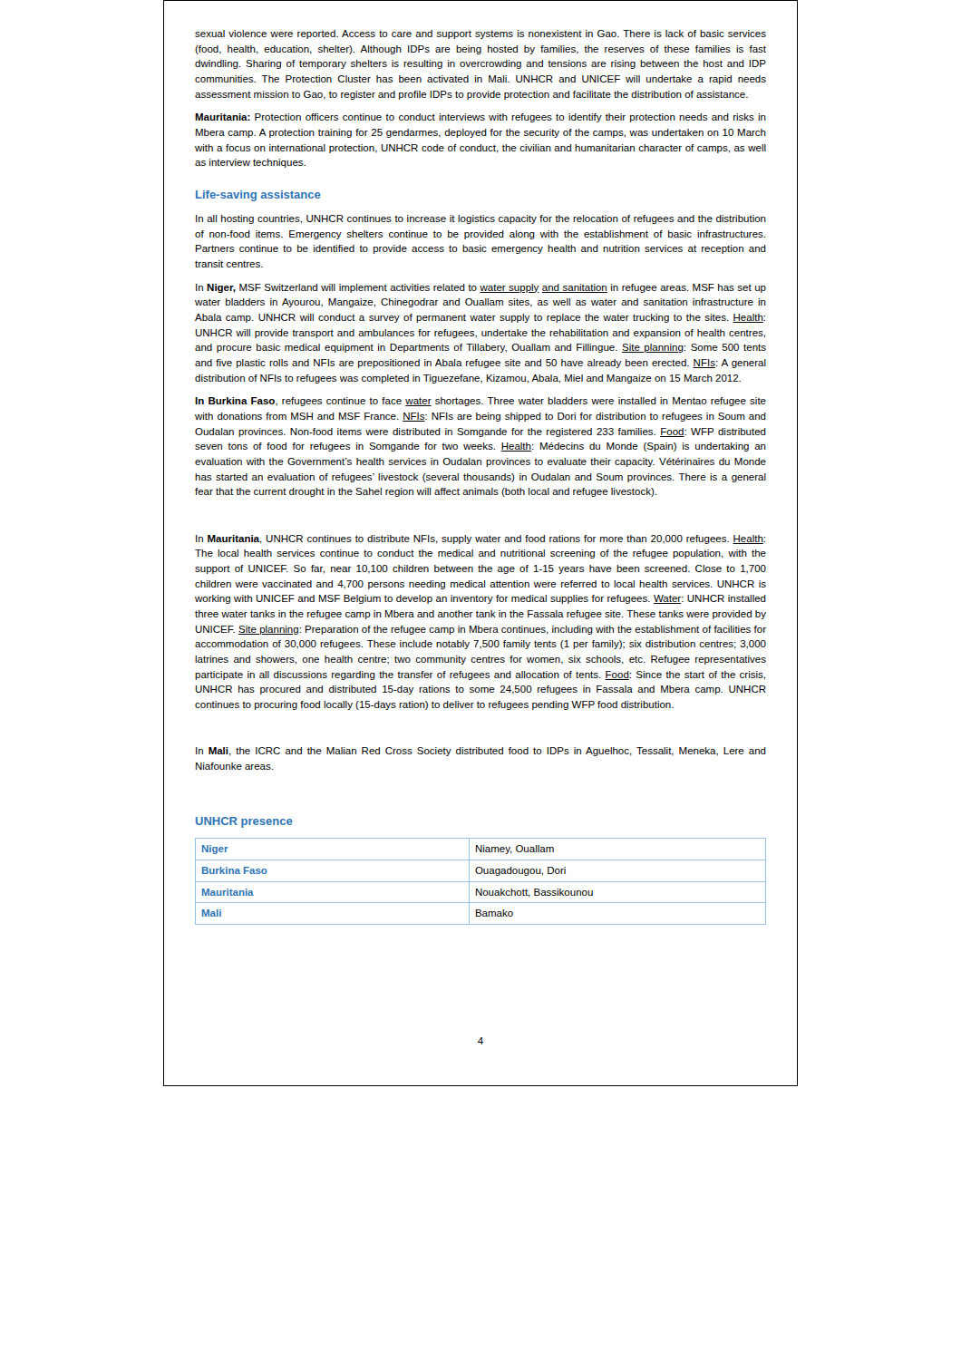sexual violence were reported. Access to care and support systems is nonexistent in Gao. There is lack of basic services (food, health, education, shelter). Although IDPs are being hosted by families, the reserves of these families is fast dwindling. Sharing of temporary shelters is resulting in overcrowding and tensions are rising between the host and IDP communities. The Protection Cluster has been activated in Mali. UNHCR and UNICEF will undertake a rapid needs assessment mission to Gao, to register and profile IDPs to provide protection and facilitate the distribution of assistance.
Mauritania: Protection officers continue to conduct interviews with refugees to identify their protection needs and risks in Mbera camp. A protection training for 25 gendarmes, deployed for the security of the camps, was undertaken on 10 March with a focus on international protection, UNHCR code of conduct, the civilian and humanitarian character of camps, as well as interview techniques.
Life-saving assistance
In all hosting countries, UNHCR continues to increase it logistics capacity for the relocation of refugees and the distribution of non-food items. Emergency shelters continue to be provided along with the establishment of basic infrastructures. Partners continue to be identified to provide access to basic emergency health and nutrition services at reception and transit centres.
In Niger, MSF Switzerland will implement activities related to water supply and sanitation in refugee areas. MSF has set up water bladders in Ayourou, Mangaize, Chinegodrar and Ouallam sites, as well as water and sanitation infrastructure in Abala camp. UNHCR will conduct a survey of permanent water supply to replace the water trucking to the sites. Health: UNHCR will provide transport and ambulances for refugees, undertake the rehabilitation and expansion of health centres, and procure basic medical equipment in Departments of Tillabery, Ouallam and Fillingue. Site planning: Some 500 tents and five plastic rolls and NFIs are prepositioned in Abala refugee site and 50 have already been erected. NFIs: A general distribution of NFIs to refugees was completed in Tiguezefane, Kizamou, Abala, Miel and Mangaize on 15 March 2012.
In Burkina Faso, refugees continue to face water shortages. Three water bladders were installed in Mentao refugee site with donations from MSH and MSF France. NFIs: NFIs are being shipped to Dori for distribution to refugees in Soum and Oudalan provinces. Non-food items were distributed in Somgande for the registered 233 families. Food: WFP distributed seven tons of food for refugees in Somgande for two weeks. Health: Médecins du Monde (Spain) is undertaking an evaluation with the Government’s health services in Oudalan provinces to evaluate their capacity. Vétérinaires du Monde has started an evaluation of refugees’ livestock (several thousands) in Oudalan and Soum provinces. There is a general fear that the current drought in the Sahel region will affect animals (both local and refugee livestock).
In Mauritania, UNHCR continues to distribute NFIs, supply water and food rations for more than 20,000 refugees. Health: The local health services continue to conduct the medical and nutritional screening of the refugee population, with the support of UNICEF. So far, near 10,100 children between the age of 1-15 years have been screened. Close to 1,700 children were vaccinated and 4,700 persons needing medical attention were referred to local health services. UNHCR is working with UNICEF and MSF Belgium to develop an inventory for medical supplies for refugees. Water: UNHCR installed three water tanks in the refugee camp in Mbera and another tank in the Fassala refugee site. These tanks were provided by UNICEF. Site planning: Preparation of the refugee camp in Mbera continues, including with the establishment of facilities for accommodation of 30,000 refugees. These include notably 7,500 family tents (1 per family); six distribution centres; 3,000 latrines and showers, one health centre; two community centres for women, six schools, etc. Refugee representatives participate in all discussions regarding the transfer of refugees and allocation of tents. Food: Since the start of the crisis, UNHCR has procured and distributed 15-day rations to some 24,500 refugees in Fassala and Mbera camp. UNHCR continues to procuring food locally (15-days ration) to deliver to refugees pending WFP food distribution.
In Mali, the ICRC and the Malian Red Cross Society distributed food to IDPs in Aguelhoc, Tessalit, Meneka, Lere and Niafounke areas.
UNHCR presence
| Niger | Niamey, Ouallam |
| Burkina Faso | Ouagadougou, Dori |
| Mauritania | Nouakchott, Bassikounou |
| Mali | Bamako |
4